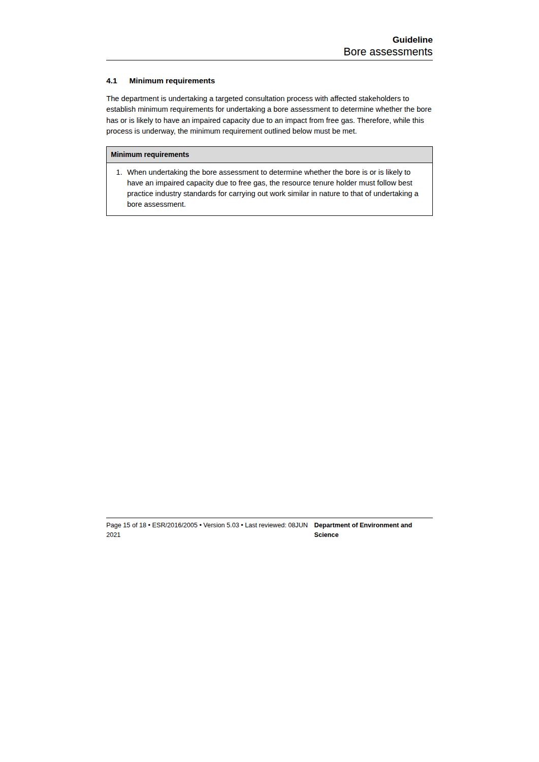Guideline
Bore assessments
4.1 Minimum requirements
The department is undertaking a targeted consultation process with affected stakeholders to establish minimum requirements for undertaking a bore assessment to determine whether the bore has or is likely to have an impaired capacity due to an impact from free gas. Therefore, while this process is underway, the minimum requirement outlined below must be met.
| Minimum requirements |
| --- |
| When undertaking the bore assessment to determine whether the bore is or is likely to have an impaired capacity due to free gas, the resource tenure holder must follow best practice industry standards for carrying out work similar in nature to that of undertaking a bore assessment. |
Page 15 of 18 • ESR/2016/2005 • Version 5.03 • Last reviewed: 08JUN 2021
Department of Environment and Science